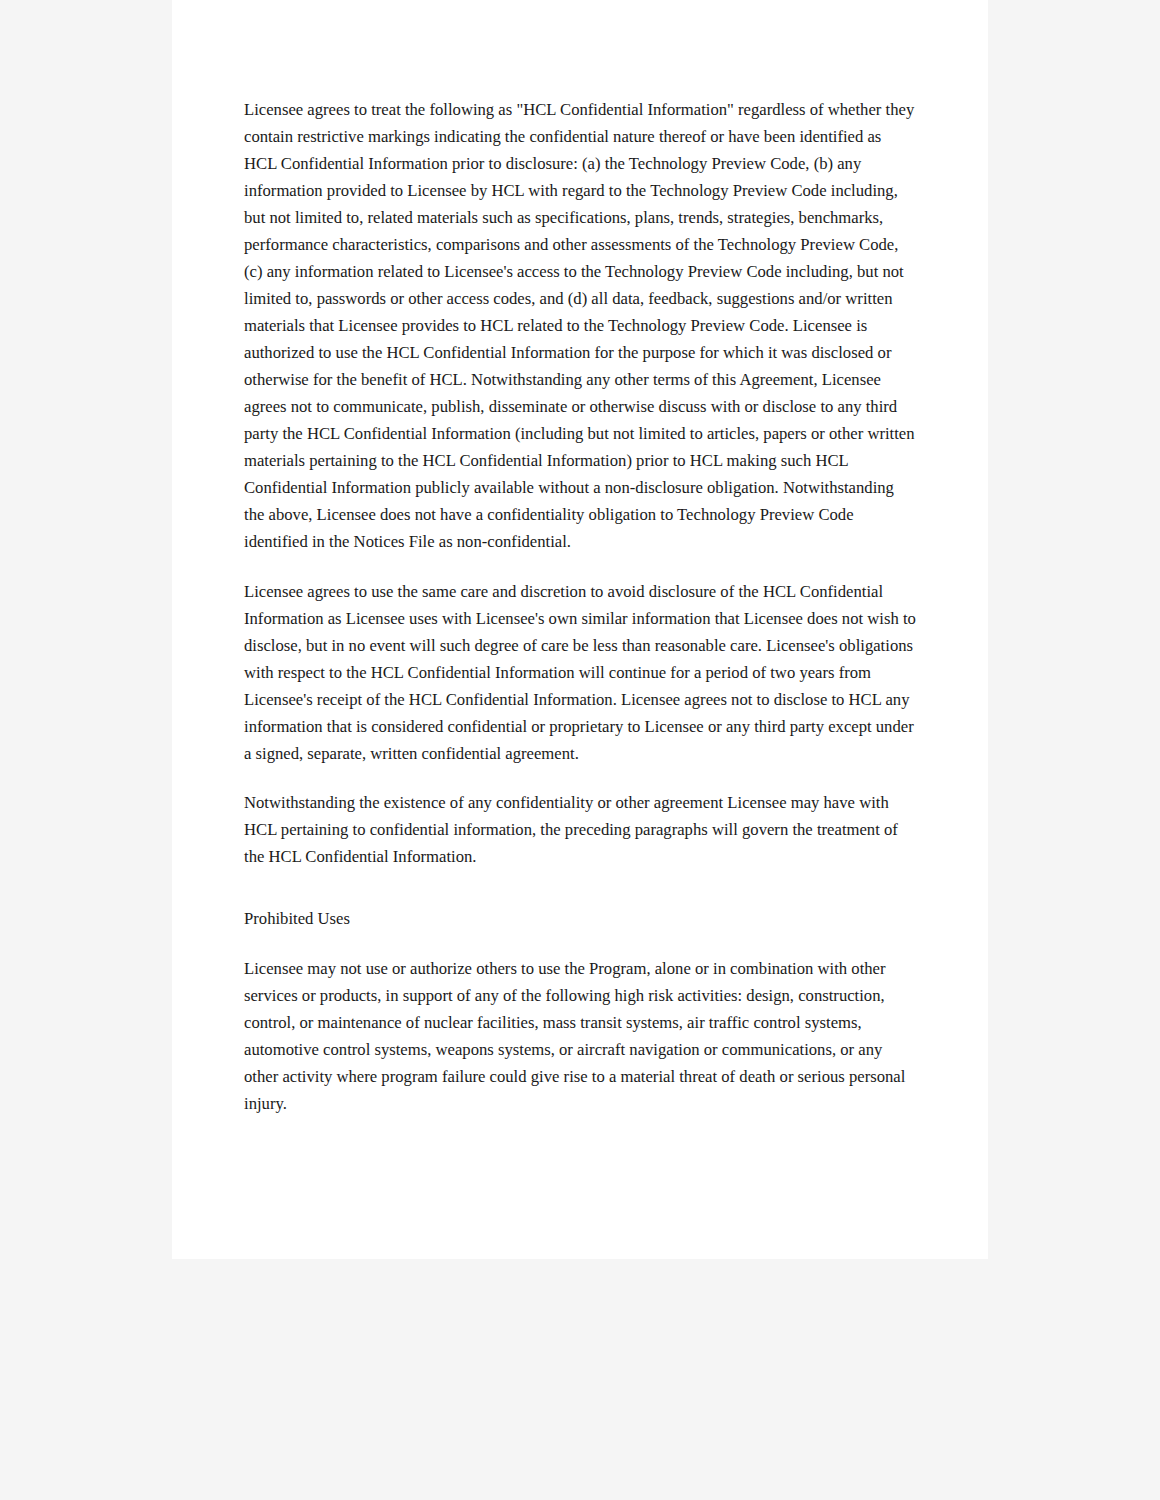Licensee agrees to treat the following as "HCL Confidential Information" regardless of whether they contain restrictive markings indicating the confidential nature thereof or have been identified as HCL Confidential Information prior to disclosure: (a) the Technology Preview Code, (b) any information provided to Licensee by HCL with regard to the Technology Preview Code including, but not limited to, related materials such as specifications, plans, trends, strategies, benchmarks, performance characteristics, comparisons and other assessments of the Technology Preview Code, (c) any information related to Licensee's access to the Technology Preview Code including, but not limited to, passwords or other access codes, and (d) all data, feedback, suggestions and/or written materials that Licensee provides to HCL related to the Technology Preview Code. Licensee is authorized to use the HCL Confidential Information for the purpose for which it was disclosed or otherwise for the benefit of HCL. Notwithstanding any other terms of this Agreement, Licensee agrees not to communicate, publish, disseminate or otherwise discuss with or disclose to any third party the HCL Confidential Information (including but not limited to articles, papers or other written materials pertaining to the HCL Confidential Information) prior to HCL making such HCL Confidential Information publicly available without a non-disclosure obligation. Notwithstanding the above, Licensee does not have a confidentiality obligation to Technology Preview Code identified in the Notices File as non-confidential.
Licensee agrees to use the same care and discretion to avoid disclosure of the HCL Confidential Information as Licensee uses with Licensee's own similar information that Licensee does not wish to disclose, but in no event will such degree of care be less than reasonable care. Licensee's obligations with respect to the HCL Confidential Information will continue for a period of two years from Licensee's receipt of the HCL Confidential Information. Licensee agrees not to disclose to HCL any information that is considered confidential or proprietary to Licensee or any third party except under a signed, separate, written confidential agreement.
Notwithstanding the existence of any confidentiality or other agreement Licensee may have with HCL pertaining to confidential information, the preceding paragraphs will govern the treatment of the HCL Confidential Information.
Prohibited Uses
Licensee may not use or authorize others to use the Program, alone or in combination with other services or products, in support of any of the following high risk activities: design, construction, control, or maintenance of nuclear facilities, mass transit systems, air traffic control systems, automotive control systems, weapons systems, or aircraft navigation or communications, or any other activity where program failure could give rise to a material threat of death or serious personal injury.